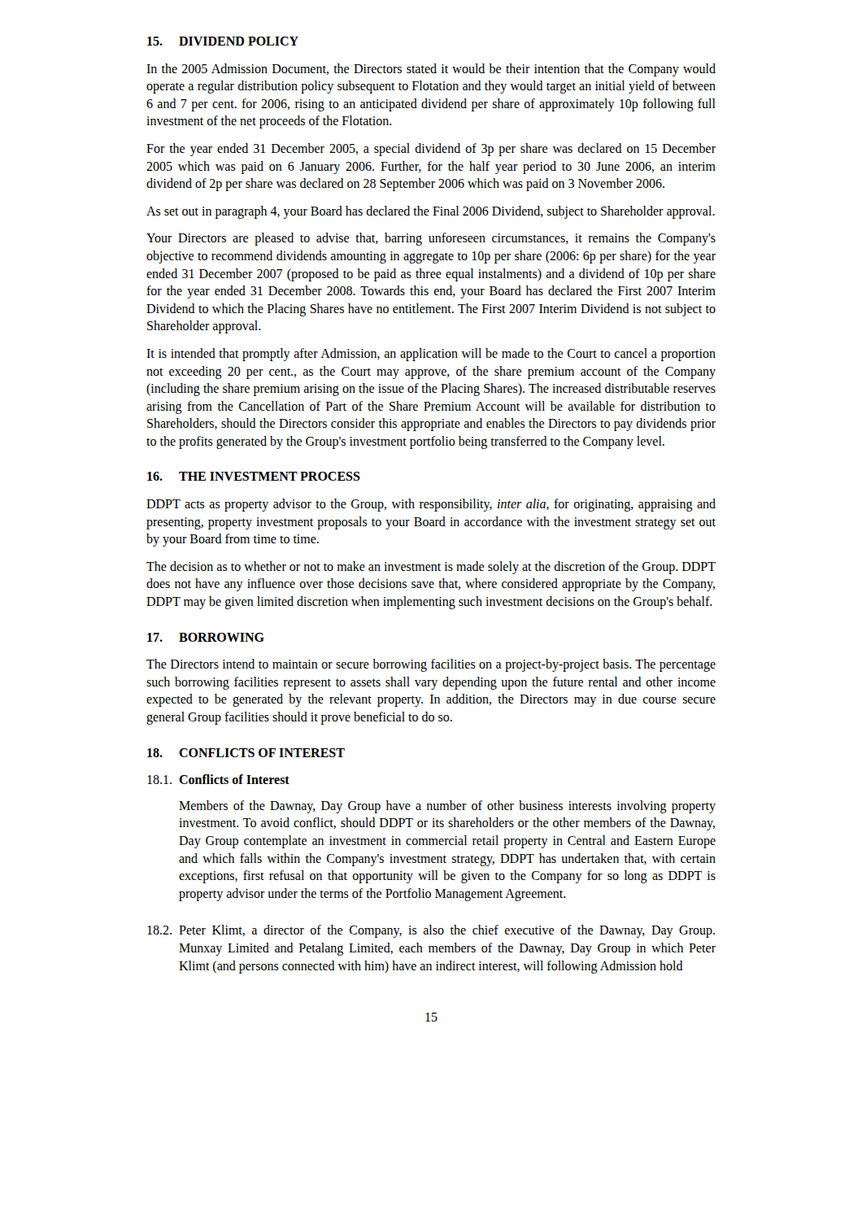15.
Dividend Policy
In the 2005 Admission Document, the Directors stated it would be their intention that the Company would operate a regular distribution policy subsequent to Flotation and they would target an initial yield of between 6 and 7 per cent. for 2006, rising to an anticipated dividend per share of approximately 10p following full investment of the net proceeds of the Flotation.
For the year ended 31 December 2005, a special dividend of 3p per share was declared on 15 December 2005 which was paid on 6 January 2006. Further, for the half year period to 30 June 2006, an interim dividend of 2p per share was declared on 28 September 2006 which was paid on 3 November 2006.
As set out in paragraph 4, your Board has declared the Final 2006 Dividend, subject to Shareholder approval.
Your Directors are pleased to advise that, barring unforeseen circumstances, it remains the Company's objective to recommend dividends amounting in aggregate to 10p per share (2006: 6p per share) for the year ended 31 December 2007 (proposed to be paid as three equal instalments) and a dividend of 10p per share for the year ended 31 December 2008. Towards this end, your Board has declared the First 2007 Interim Dividend to which the Placing Shares have no entitlement. The First 2007 Interim Dividend is not subject to Shareholder approval.
It is intended that promptly after Admission, an application will be made to the Court to cancel a proportion not exceeding 20 per cent., as the Court may approve, of the share premium account of the Company (including the share premium arising on the issue of the Placing Shares). The increased distributable reserves arising from the Cancellation of Part of the Share Premium Account will be available for distribution to Shareholders, should the Directors consider this appropriate and enables the Directors to pay dividends prior to the profits generated by the Group's investment portfolio being transferred to the Company level.
16.
The Investment Process
DDPT acts as property advisor to the Group, with responsibility, inter alia, for originating, appraising and presenting, property investment proposals to your Board in accordance with the investment strategy set out by your Board from time to time.
The decision as to whether or not to make an investment is made solely at the discretion of the Group. DDPT does not have any influence over those decisions save that, where considered appropriate by the Company, DDPT may be given limited discretion when implementing such investment decisions on the Group's behalf.
17.
Borrowing
The Directors intend to maintain or secure borrowing facilities on a project-by-project basis. The percentage such borrowing facilities represent to assets shall vary depending upon the future rental and other income expected to be generated by the relevant property. In addition, the Directors may in due course secure general Group facilities should it prove beneficial to do so.
18.
Conflicts of Interest
18.1.
Conflicts of Interest
Members of the Dawnay, Day Group have a number of other business interests involving property investment. To avoid conflict, should DDPT or its shareholders or the other members of the Dawnay, Day Group contemplate an investment in commercial retail property in Central and Eastern Europe and which falls within the Company's investment strategy, DDPT has undertaken that, with certain exceptions, first refusal on that opportunity will be given to the Company for so long as DDPT is property advisor under the terms of the Portfolio Management Agreement.
18.2.
Peter Klimt, a director of the Company, is also the chief executive of the Dawnay, Day Group. Munxay Limited and Petalang Limited, each members of the Dawnay, Day Group in which Peter Klimt (and persons connected with him) have an indirect interest, will following Admission hold
15